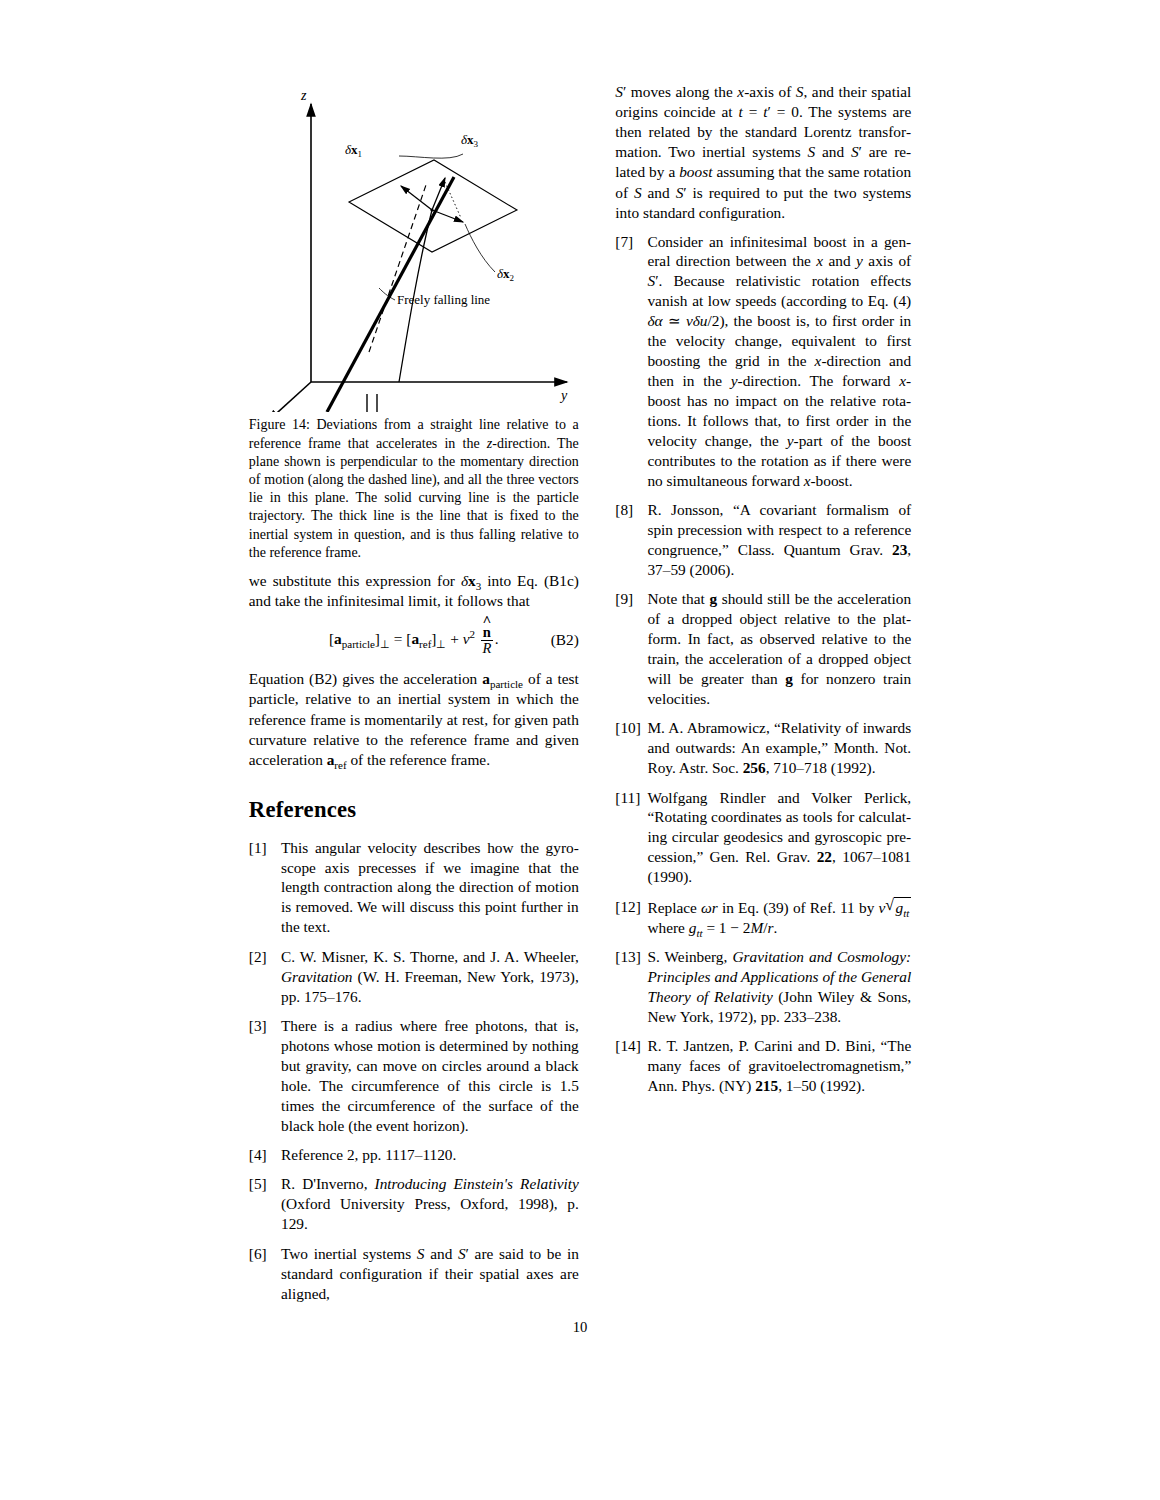z y x δx1 δx3 δx2 Freely falling line g
Figure 14: Deviations from a straight line relative to a reference frame that accelerates in the z-direction. The plane shown is perpendicular to the momentary direction of motion (along the dashed line), and all the three vectors lie in this plane. The solid curving line is the particle trajectory. The thick line is the line that is fixed to the inertial system in question, and is thus falling relative to the reference frame.
we substitute this expression for δx3 into Eq. (B1c) and take the infinitesimal limit, it follows that
[aparticle]⊥ = [aref]⊥ + v2 nR. (B2)
Equation (B2) gives the acceleration aparticle of a test particle, relative to an inertial system in which the reference frame is momentarily at rest, for given path curvature relative to the reference frame and given acceleration aref of the reference frame.
References
This angular velocity describes how the gyroscope axis precesses if we imagine that the length contraction along the direction of motion is removed. We will discuss this point further in the text.
C. W. Misner, K. S. Thorne, and J. A. Wheeler, Gravitation (W. H. Freeman, New York, 1973), pp. 175–176.
There is a radius where free photons, that is, photons whose motion is determined by nothing but gravity, can move on circles around a black hole. The circumference of this circle is 1.5 times the circumference of the surface of the black hole (the event horizon).
Reference 2, pp. 1117–1120.
R. D'Inverno, Introducing Einstein's Relativity (Oxford University Press, Oxford, 1998), p. 129.
Two inertial systems S and S′ are said to be in standard configuration if their spatial axes are aligned,
S′ moves along the x-axis of S, and their spatial origins coincide at t = t′ = 0. The systems are then related by the standard Lorentz transformation. Two inertial systems S and S′ are related by a boost assuming that the same rotation of S and S′ is required to put the two systems into standard configuration.
Consider an infinitesimal boost in a general direction between the x and y axis of S′. Because relativistic rotation effects vanish at low speeds (according to Eq. (4) δα ≃ vδu/2), the boost is, to first order in the velocity change, equivalent to first boosting the grid in the x-direction and then in the y-direction. The forward x-boost has no impact on the relative rotations. It follows that, to first order in the velocity change, the y-part of the boost contributes to the rotation as if there were no simultaneous forward x-boost.
R. Jonsson, “A covariant formalism of spin precession with respect to a reference congruence,” Class. Quantum Grav. 23, 37–59 (2006).
Note that g should still be the acceleration of a dropped object relative to the platform. In fact, as observed relative to the train, the acceleration of a dropped object will be greater than g for nonzero train velocities.
M. A. Abramowicz, “Relativity of inwards and outwards: An example,” Month. Not. Roy. Astr. Soc. 256, 710–718 (1992).
Wolfgang Rindler and Volker Perlick, “Rotating coordinates as tools for calculating circular geodesics and gyroscopic precession,” Gen. Rel. Grav. 22, 1067–1081 (1990).
Replace ωr in Eq. (39) of Ref. 11 by vgtt where gtt = 1 − 2M/r.
S. Weinberg, Gravitation and Cosmology: Principles and Applications of the General Theory of Relativity (John Wiley & Sons, New York, 1972), pp. 233–238.
R. T. Jantzen, P. Carini and D. Bini, “The many faces of gravitoelectromagnetism,” Ann. Phys. (NY) 215, 1–50 (1992).
10